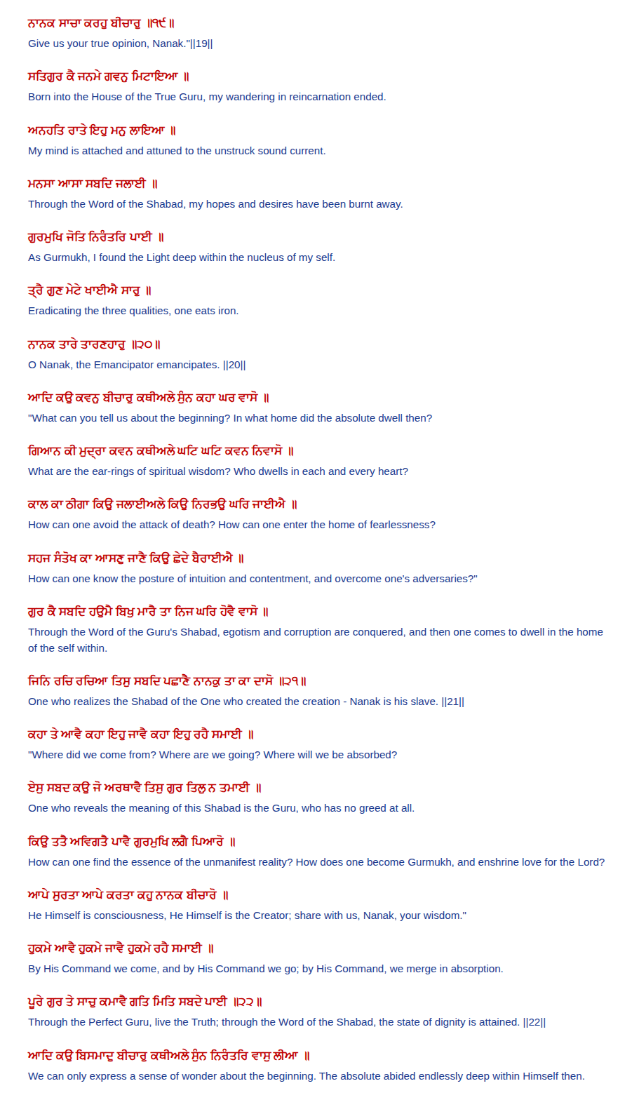ਨਾਨਕ ਸਾਚਾ ਕਰਹੁ ਬੀਚਾਰੁ ॥੧੯॥
Give us your true opinion, Nanak."||19||
ਸਤਿਗੁਰ ਕੈ ਜਨਮੇ ਗਵਨੁ ਮਿਟਾਇਆ ॥
Born into the House of the True Guru, my wandering in reincarnation ended.
ਅਨਹਤਿ ਰਾਤੇ ਇਹੁ ਮਨੁ ਲਾਇਆ ॥
My mind is attached and attuned to the unstruck sound current.
ਮਨਸਾ ਆਸਾ ਸਬਦਿ ਜਲਾਈ ॥
Through the Word of the Shabad, my hopes and desires have been burnt away.
ਗੁਰਮੁਖਿ ਜੋਤਿ ਨਿਰੰਤਰਿ ਪਾਈ ॥
As Gurmukh, I found the Light deep within the nucleus of my self.
ਤ੍ਰੈ ਗੁਣ ਮੇਟੇ ਖਾਈਐ ਸਾਰੁ ॥
Eradicating the three qualities, one eats iron.
ਨਾਨਕ ਤਾਰੇ ਤਾਰਣਹਾਰੁ ॥੨੦॥
O Nanak, the Emancipator emancipates. ||20||
ਆਦਿ ਕਉ ਕਵਨੁ ਬੀਚਾਰੁ ਕਥੀਅਲੇ ਸੁੰਨ ਕਹਾ ਘਰ ਵਾਸੋ ॥
"What can you tell us about the beginning? In what home did the absolute dwell then?
ਗਿਆਨ ਕੀ ਮੁਦ੍ਰਾ ਕਵਨ ਕਥੀਅਲੇ ਘਟਿ ਘਟਿ ਕਵਨ ਨਿਵਾਸੋ ॥
What are the ear-rings of spiritual wisdom? Who dwells in each and every heart?
ਕਾਲ ਕਾ ਠੀਗਾ ਕਿਉ ਜਲਾਈਅਲੇ ਕਿਉ ਨਿਰਭਉ ਘਰਿ ਜਾਈਐ ॥
How can one avoid the attack of death? How can one enter the home of fearlessness?
ਸਹਜ ਸੰਤੋਖ ਕਾ ਆਸਣੁ ਜਾਣੈ ਕਿਉ ਛੇਦੇ ਬੈਰਾਈਐ ॥
How can one know the posture of intuition and contentment, and overcome one's adversaries?"
ਗੁਰ ਕੈ ਸਬਦਿ ਹਉਮੈ ਬਿਖੁ ਮਾਰੈ ਤਾ ਨਿਜ ਘਰਿ ਹੋਵੈ ਵਾਸੋ ॥
Through the Word of the Guru's Shabad, egotism and corruption are conquered, and then one comes to dwell in the home of the self within.
ਜਿਨਿ ਰਚਿ ਰਚਿਆ ਤਿਸੁ ਸਬਦਿ ਪਛਾਣੈ ਨਾਨਕੁ ਤਾ ਕਾ ਦਾਸੋ ॥੨੧॥
One who realizes the Shabad of the One who created the creation - Nanak is his slave. ||21||
ਕਹਾ ਤੇ ਆਵੈ ਕਹਾ ਇਹੁ ਜਾਵੈ ਕਹਾ ਇਹੁ ਰਹੈ ਸਮਾਈ ॥
"Where did we come from? Where are we going? Where will we be absorbed?
ਏਸੁ ਸਬਦ ਕਉ ਜੋ ਅਰਥਾਵੈ ਤਿਸੁ ਗੁਰ ਤਿਲੁ ਨ ਤਮਾਈ ॥
One who reveals the meaning of this Shabad is the Guru, who has no greed at all.
ਕਿਉ ਤਤੈ ਅਵਿਗਤੈ ਪਾਵੈ ਗੁਰਮੁਖਿ ਲਗੈ ਪਿਆਰੋ ॥
How can one find the essence of the unmanifest reality? How does one become Gurmukh, and enshrine love for the Lord?
ਆਪੇ ਸੁਰਤਾ ਆਪੇ ਕਰਤਾ ਕਹੁ ਨਾਨਕ ਬੀਚਾਰੋ ॥
He Himself is consciousness, He Himself is the Creator; share with us, Nanak, your wisdom."
ਹੁਕਮੇ ਆਵੈ ਹੁਕਮੇ ਜਾਵੈ ਹੁਕਮੇ ਰਹੈ ਸਮਾਈ ॥
By His Command we come, and by His Command we go; by His Command, we merge in absorption.
ਪੂਰੇ ਗੁਰ ਤੇ ਸਾਚੁ ਕਮਾਵੈ ਗਤਿ ਮਿਤਿ ਸਬਦੇ ਪਾਈ ॥੨੨॥
Through the Perfect Guru, live the Truth; through the Word of the Shabad, the state of dignity is attained. ||22||
ਆਦਿ ਕਉ ਬਿਸਮਾਦੁ ਬੀਚਾਰੁ ਕਥੀਅਲੇ ਸੁੰਨ ਨਿਰੰਤਰਿ ਵਾਸੁ ਲੀਆ ॥
We can only express a sense of wonder about the beginning. The absolute abided endlessly deep within Himself then.